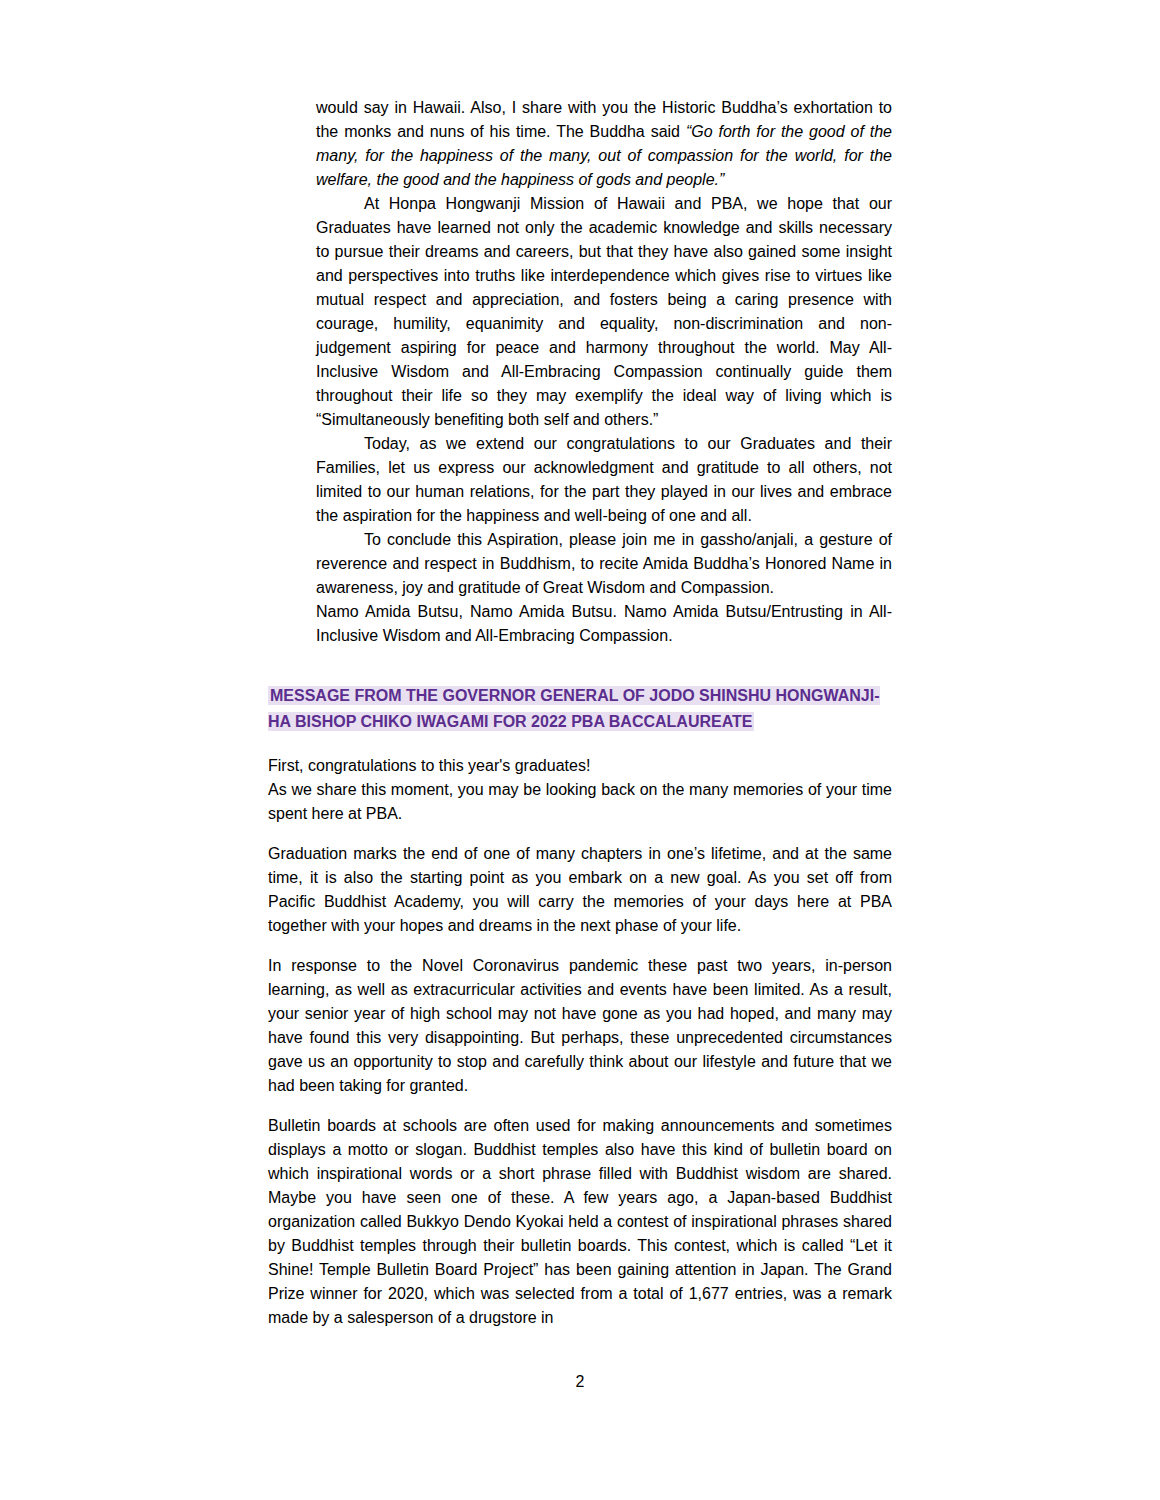would say in Hawaii. Also, I share with you the Historic Buddha’s exhortation to the monks and nuns of his time. The Buddha said “Go forth for the good of the many, for the happiness of the many, out of compassion for the world, for the welfare, the good and the happiness of gods and people.”
At Honpa Hongwanji Mission of Hawaii and PBA, we hope that our Graduates have learned not only the academic knowledge and skills necessary to pursue their dreams and careers, but that they have also gained some insight and perspectives into truths like interdependence which gives rise to virtues like mutual respect and appreciation, and fosters being a caring presence with courage, humility, equanimity and equality, non-discrimination and non-judgement aspiring for peace and harmony throughout the world. May All-Inclusive Wisdom and All-Embracing Compassion continually guide them throughout their life so they may exemplify the ideal way of living which is “Simultaneously benefiting both self and others.”
Today, as we extend our congratulations to our Graduates and their Families, let us express our acknowledgment and gratitude to all others, not limited to our human relations, for the part they played in our lives and embrace the aspiration for the happiness and well-being of one and all.
To conclude this Aspiration, please join me in gassho/anjali, a gesture of reverence and respect in Buddhism, to recite Amida Buddha’s Honored Name in awareness, joy and gratitude of Great Wisdom and Compassion.
Namo Amida Butsu, Namo Amida Butsu. Namo Amida Butsu/Entrusting in All-Inclusive Wisdom and All-Embracing Compassion.
MESSAGE FROM THE GOVERNOR GENERAL OF JODO SHINSHU HONGWANJI-HA BISHOP CHIKO IWAGAMI FOR 2022 PBA BACCALAUREATE
First, congratulations to this year's graduates!
As we share this moment, you may be looking back on the many memories of your time spent here at PBA.
Graduation marks the end of one of many chapters in one’s lifetime, and at the same time, it is also the starting point as you embark on a new goal. As you set off from Pacific Buddhist Academy, you will carry the memories of your days here at PBA together with your hopes and dreams in the next phase of your life.
In response to the Novel Coronavirus pandemic these past two years, in-person learning, as well as extracurricular activities and events have been limited. As a result, your senior year of high school may not have gone as you had hoped, and many may have found this very disappointing. But perhaps, these unprecedented circumstances gave us an opportunity to stop and carefully think about our lifestyle and future that we had been taking for granted.
Bulletin boards at schools are often used for making announcements and sometimes displays a motto or slogan. Buddhist temples also have this kind of bulletin board on which inspirational words or a short phrase filled with Buddhist wisdom are shared. Maybe you have seen one of these. A few years ago, a Japan-based Buddhist organization called Bukkyo Dendo Kyokai held a contest of inspirational phrases shared by Buddhist temples through their bulletin boards. This contest, which is called “Let it Shine! Temple Bulletin Board Project” has been gaining attention in Japan. The Grand Prize winner for 2020, which was selected from a total of 1,677 entries, was a remark made by a salesperson of a drugstore in
2